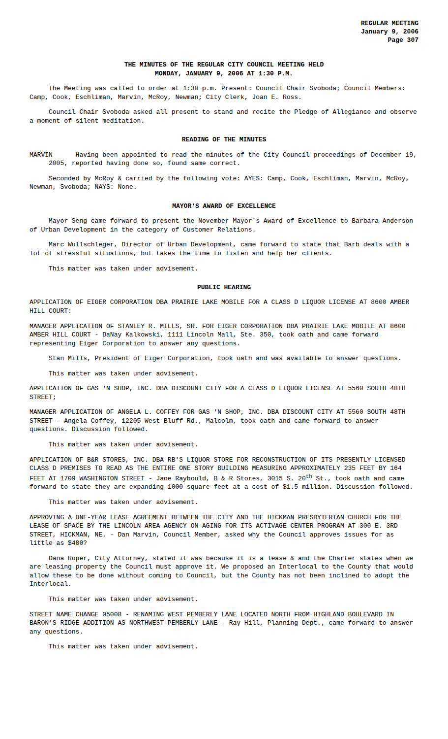REGULAR MEETING
January 9, 2006
Page 307
THE MINUTES OF THE REGULAR CITY COUNCIL MEETING HELD
MONDAY, JANUARY 9, 2006 AT 1:30 P.M.
The Meeting was called to order at 1:30 p.m. Present: Council Chair Svoboda; Council Members: Camp, Cook, Eschliman, Marvin, McRoy, Newman; City Clerk, Joan E. Ross.
Council Chair Svoboda asked all present to stand and recite the Pledge of Allegiance and observe a moment of silent meditation.
READING OF THE MINUTES
MARVIN Having been appointed to read the minutes of the City Council proceedings of December 19, 2005, reported having done so, found same correct.
Seconded by McRoy & carried by the following vote: AYES: Camp, Cook, Eschliman, Marvin, McRoy, Newman, Svoboda; NAYS: None.
MAYOR'S AWARD OF EXCELLENCE
Mayor Seng came forward to present the November Mayor's Award of Excellence to Barbara Anderson of Urban Development in the category of Customer Relations.
Marc Wullschleger, Director of Urban Development, came forward to state that Barb deals with a lot of stressful situations, but takes the time to listen and help her clients.
This matter was taken under advisement.
PUBLIC HEARING
APPLICATION OF EIGER CORPORATION DBA PRAIRIE LAKE MOBILE FOR A CLASS D LIQUOR LICENSE AT 8600 AMBER HILL COURT:
MANAGER APPLICATION OF STANLEY R. MILLS, SR. FOR EIGER CORPORATION DBA PRAIRIE LAKE MOBILE AT 8600 AMBER HILL COURT - DaNay Kalkowski, 1111 Lincoln Mall, Ste. 350, took oath and came forward representing Eiger Corporation to answer any questions.
Stan Mills, President of Eiger Corporation, took oath and was available to answer questions.
This matter was taken under advisement.
APPLICATION OF GAS 'N SHOP, INC. DBA DISCOUNT CITY FOR A CLASS D LIQUOR LICENSE AT 5560 SOUTH 48TH STREET;
MANAGER APPLICATION OF ANGELA L. COFFEY FOR GAS 'N SHOP, INC. DBA DISCOUNT CITY AT 5560 SOUTH 48TH STREET - Angela Coffey, 12205 West Bluff Rd., Malcolm, took oath and came forward to answer questions. Discussion followed.
This matter was taken under advisement.
APPLICATION OF B&R STORES, INC. DBA RB'S LIQUOR STORE FOR RECONSTRUCTION OF ITS PRESENTLY LICENSED CLASS D PREMISES TO READ AS THE ENTIRE ONE STORY BUILDING MEASURING APPROXIMATELY 235 FEET BY 164 FEET AT 1709 WASHINGTON STREET - Jane Raybould, B & R Stores, 3015 S. 20th St., took oath and came forward to state they are expanding 1000 square feet at a cost of $1.5 million. Discussion followed.
This matter was taken under advisement.
APPROVING A ONE-YEAR LEASE AGREEMENT BETWEEN THE CITY AND THE HICKMAN PRESBYTERIAN CHURCH FOR THE LEASE OF SPACE BY THE LINCOLN AREA AGENCY ON AGING FOR ITS ACTIVAGE CENTER PROGRAM AT 300 E. 3RD STREET, HICKMAN, NE. - Dan Marvin, Council Member, asked why the Council approves issues for as little as $480?
Dana Roper, City Attorney, stated it was because it is a lease & and the Charter states when we are leasing property the Council must approve it. We proposed an Interlocal to the County that would allow these to be done without coming to Council, but the County has not been inclined to adopt the Interlocal.
This matter was taken under advisement.
STREET NAME CHANGE 05008 - RENAMING WEST PEMBERLY LANE LOCATED NORTH FROM HIGHLAND BOULEVARD IN BARON'S RIDGE ADDITION AS NORTHWEST PEMBERLY LANE - Ray Hill, Planning Dept., came forward to answer any questions.
This matter was taken under advisement.